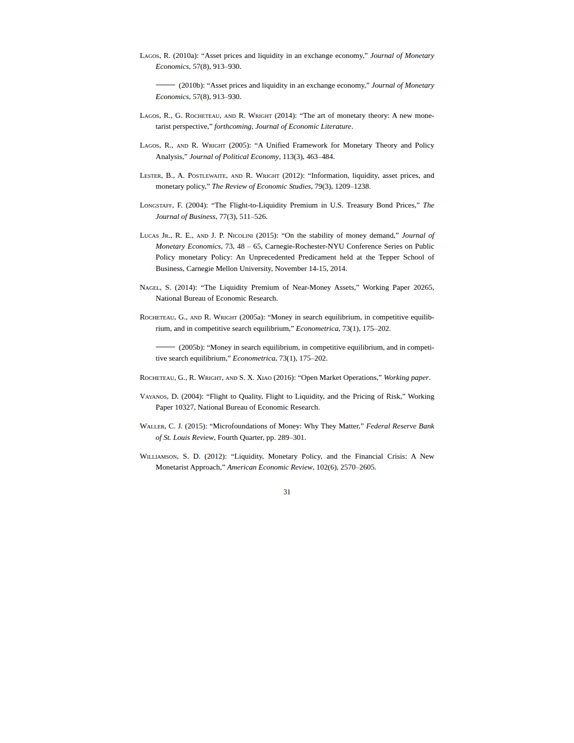Lagos, R. (2010a): “Asset prices and liquidity in an exchange economy,” Journal of Monetary Economics, 57(8), 913–930.
(2010b): “Asset prices and liquidity in an exchange economy,” Journal of Monetary Economics, 57(8), 913–930.
Lagos, R., G. Rocheteau, and R. Wright (2014): “The art of monetary theory: A new monetarist perspective,” forthcoming, Journal of Economic Literature.
Lagos, R., and R. Wright (2005): “A Unified Framework for Monetary Theory and Policy Analysis,” Journal of Political Economy, 113(3), 463–484.
Lester, B., A. Postlewaite, and R. Wright (2012): “Information, liquidity, asset prices, and monetary policy,” The Review of Economic Studies, 79(3), 1209–1238.
Longstaff, F. (2004): “The Flight-to-Liquidity Premium in U.S. Treasury Bond Prices,” The Journal of Business, 77(3), 511–526.
Lucas Jr., R. E., and J. P. Nicolini (2015): “On the stability of money demand,” Journal of Monetary Economics, 73, 48 – 65, Carnegie-Rochester-NYU Conference Series on Public Policy monetary Policy: An Unprecedented Predicament held at the Tepper School of Business, Carnegie Mellon University, November 14-15, 2014.
Nagel, S. (2014): “The Liquidity Premium of Near-Money Assets,” Working Paper 20265, National Bureau of Economic Research.
Rocheteau, G., and R. Wright (2005a): “Money in search equilibrium, in competitive equilibrium, and in competitive search equilibrium,” Econometrica, 73(1), 175–202.
(2005b): “Money in search equilibrium, in competitive equilibrium, and in competitive search equilibrium,” Econometrica, 73(1), 175–202.
Rocheteau, G., R. Wright, and S. X. Xiao (2016): “Open Market Operations,” Working paper.
Vayanos, D. (2004): “Flight to Quality, Flight to Liquidity, and the Pricing of Risk,” Working Paper 10327, National Bureau of Economic Research.
Waller, C. J. (2015): “Microfoundations of Money: Why They Matter,” Federal Reserve Bank of St. Louis Review, Fourth Quarter, pp. 289–301.
Williamson, S. D. (2012): “Liquidity, Monetary Policy, and the Financial Crisis: A New Monetarist Approach,” American Economic Review, 102(6), 2570–2605.
31